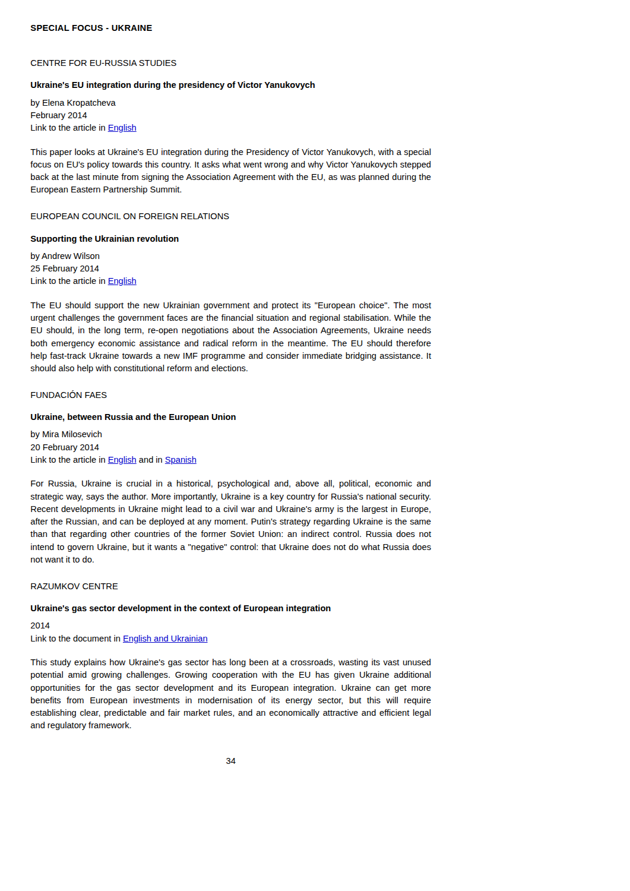SPECIAL FOCUS - UKRAINE
CENTRE FOR EU-RUSSIA STUDIES
Ukraine's EU integration during the presidency of Victor Yanukovych
by Elena Kropatcheva
February 2014
Link to the article in English
This paper looks at Ukraine's EU integration during the Presidency of Victor Yanukovych, with a special focus on EU's policy towards this country. It asks what went wrong and why Victor Yanukovych stepped back at the last minute from signing the Association Agreement with the EU, as was planned during the European Eastern Partnership Summit.
EUROPEAN COUNCIL ON FOREIGN RELATIONS
Supporting the Ukrainian revolution
by Andrew Wilson
25 February 2014
Link to the article in English
The EU should support the new Ukrainian government and protect its "European choice". The most urgent challenges the government faces are the financial situation and regional stabilisation. While the EU should, in the long term, re-open negotiations about the Association Agreements, Ukraine needs both emergency economic assistance and radical reform in the meantime. The EU should therefore help fast-track Ukraine towards a new IMF programme and consider immediate bridging assistance. It should also help with constitutional reform and elections.
FUNDACIÓN FAES
Ukraine, between Russia and the European Union
by Mira Milosevich
20 February 2014
Link to the article in English and in Spanish
For Russia, Ukraine is crucial in a historical, psychological and, above all, political, economic and strategic way, says the author. More importantly, Ukraine is a key country for Russia's national security. Recent developments in Ukraine might lead to a civil war and Ukraine's army is the largest in Europe, after the Russian, and can be deployed at any moment. Putin's strategy regarding Ukraine is the same than that regarding other countries of the former Soviet Union: an indirect control. Russia does not intend to govern Ukraine, but it wants a "negative" control: that Ukraine does not do what Russia does not want it to do.
RAZUMKOV CENTRE
Ukraine's gas sector development in the context of European integration
2014
Link to the document in English and Ukrainian
This study explains how Ukraine's gas sector has long been at a crossroads, wasting its vast unused potential amid growing challenges. Growing cooperation with the EU has given Ukraine additional opportunities for the gas sector development and its European integration. Ukraine can get more benefits from European investments in modernisation of its energy sector, but this will require establishing clear, predictable and fair market rules, and an economically attractive and efficient legal and regulatory framework.
34